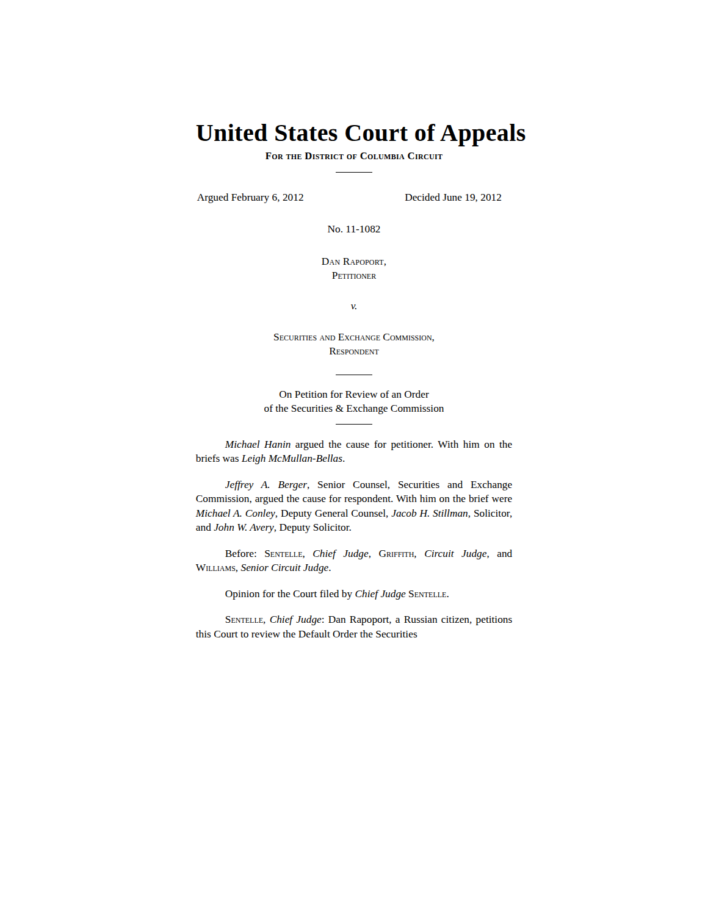United States Court of Appeals
For the District of Columbia Circuit
Argued February 6, 2012 Decided June 19, 2012
No. 11-1082
Dan Rapoport,
Petitioner
v.
Securities and Exchange Commission,
Respondent
On Petition for Review of an Order
of the Securities & Exchange Commission
Michael Hanin argued the cause for petitioner. With him on the briefs was Leigh McMullan-Bellas.
Jeffrey A. Berger, Senior Counsel, Securities and Exchange Commission, argued the cause for respondent. With him on the brief were Michael A. Conley, Deputy General Counsel, Jacob H. Stillman, Solicitor, and John W. Avery, Deputy Solicitor.
Before: Sentelle, Chief Judge, Griffith, Circuit Judge, and Williams, Senior Circuit Judge.
Opinion for the Court filed by Chief Judge Sentelle.
Sentelle, Chief Judge: Dan Rapoport, a Russian citizen, petitions this Court to review the Default Order the Securities